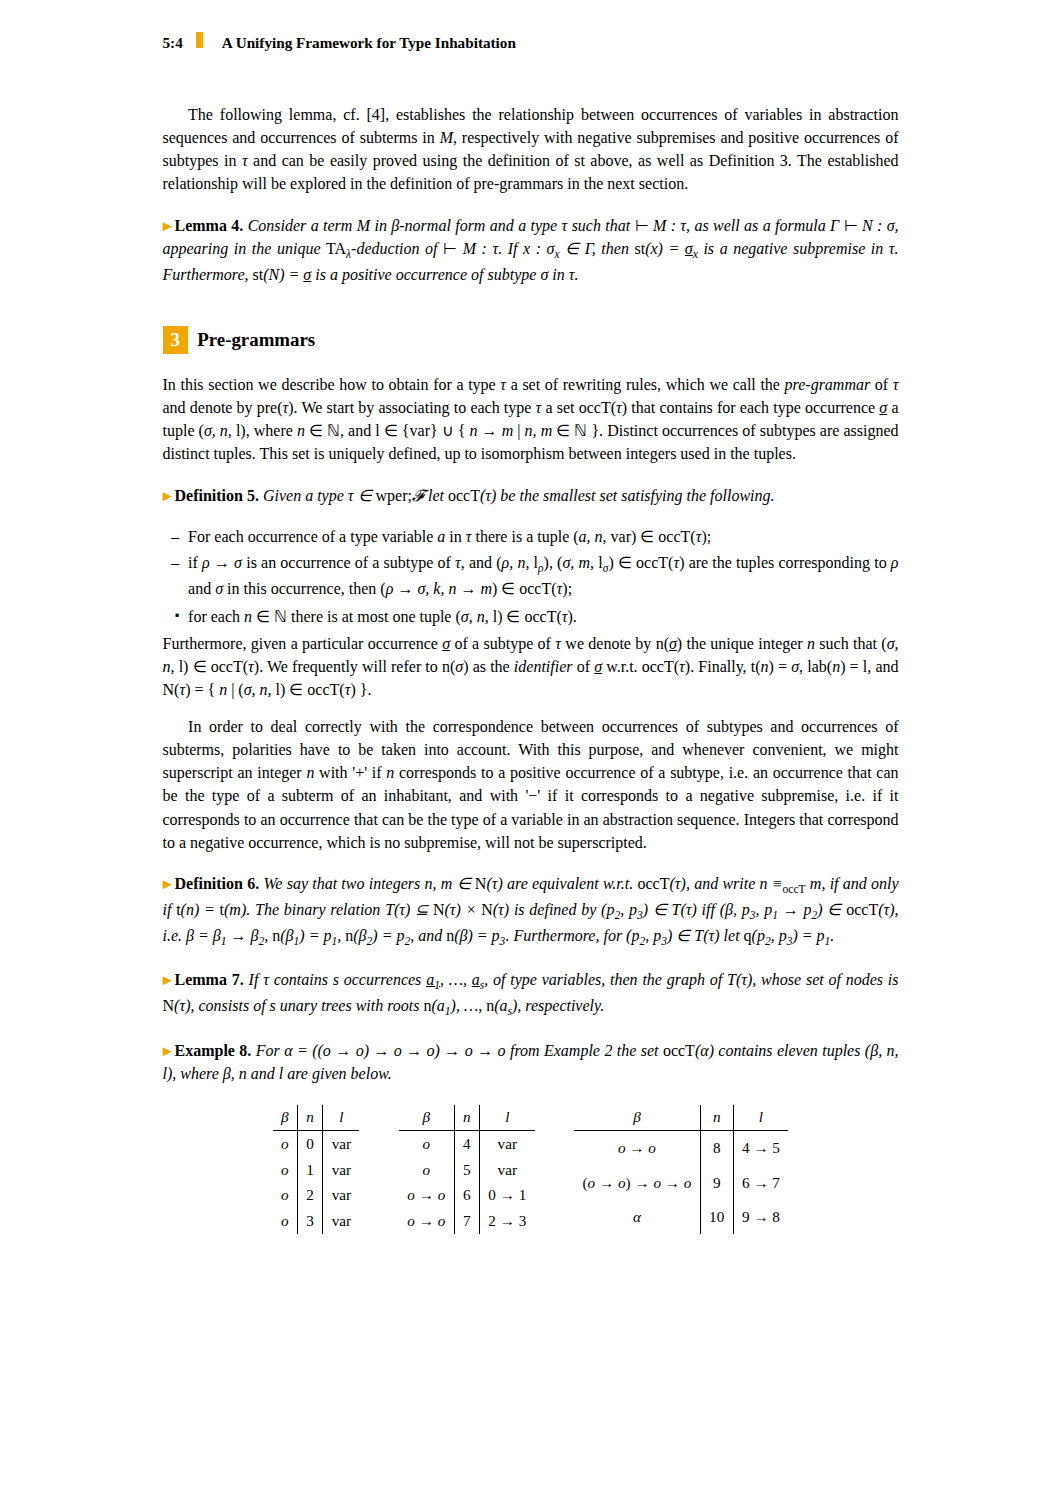5:4 A Unifying Framework for Type Inhabitation
The following lemma, cf. [4], establishes the relationship between occurrences of variables in abstraction sequences and occurrences of subterms in M, respectively with negative subpremises and positive occurrences of subtypes in τ and can be easily proved using the definition of st above, as well as Definition 3. The established relationship will be explored in the definition of pre-grammars in the next section.
▸Lemma 4. Consider a term M in β-normal form and a type τ such that ⊢ M : τ, as well as a formula Γ ⊢ N : σ, appearing in the unique TAλ-deduction of ⊢ M : τ. If x : σx ∈ Γ, then st(x) = σx is a negative subpremise in τ. Furthermore, st(N) = σ is a positive occurrence of subtype σ in τ.
3 Pre-grammars
In this section we describe how to obtain for a type τ a set of rewriting rules, which we call the pre-grammar of τ and denote by pre(τ). We start by associating to each type τ a set occT(τ) that contains for each type occurrence σ a tuple (σ, n, l), where n ∈ ℕ, and l ∈ {var} ∪ { n → m | n, m ∈ ℕ }. Distinct occurrences of subtypes are assigned distinct tuples. This set is uniquely defined, up to isomorphism between integers used in the tuples.
▸Definition 5. Given a type τ ∈ wper; 𝓕 let occT(τ) be the smallest set satisfying the following.
For each occurrence of a type variable a in τ there is a tuple (a, n, var) ∈ occT(τ);
if ρ → σ is an occurrence of a subtype of τ, and (ρ, n, lρ), (σ, m, lσ) ∈ occT(τ) are the tuples corresponding to ρ and σ in this occurrence, then (ρ → σ, k, n → m) ∈ occT(τ);
for each n ∈ ℕ there is at most one tuple (σ, n, l) ∈ occT(τ).
Furthermore, given a particular occurrence σ of a subtype of τ we denote by n(σ) the unique integer n such that (σ, n, l) ∈ occT(τ). We frequently will refer to n(σ) as the identifier of σ w.r.t. occT(τ). Finally, t(n) = σ, lab(n) = l, and N(τ) = { n | (σ, n, l) ∈ occT(τ) }.
In order to deal correctly with the correspondence between occurrences of subtypes and occurrences of subterms, polarities have to be taken into account. With this purpose, and whenever convenient, we might superscript an integer n with '+' if n corresponds to a positive occurrence of a subtype, i.e. an occurrence that can be the type of a subterm of an inhabitant, and with '−' if it corresponds to a negative subpremise, i.e. if it corresponds to an occurrence that can be the type of a variable in an abstraction sequence. Integers that correspond to a negative occurrence, which is no subpremise, will not be superscripted.
▸Definition 6. We say that two integers n, m ∈ N(τ) are equivalent w.r.t. occT(τ), and write n ≡occT m, if and only if t(n) = t(m). The binary relation T(τ) ⊆ N(τ) × N(τ) is defined by (p2, p3) ∈ T(τ) iff (β, p3, p1 → p2) ∈ occT(τ), i.e. β = β1 → β2, n(β1) = p1, n(β2) = p2, and n(β) = p3. Furthermore, for (p2, p3) ∈ T(τ) let q(p2, p3) = p1.
▸Lemma 7. If τ contains s occurrences a1, …, as, of type variables, then the graph of T(τ), whose set of nodes is N(τ), consists of s unary trees with roots n(a1), …, n(as), respectively.
▸Example 8. For α = ((o → o) → o → o) → o → o from Example 2 the set occT(α) contains eleven tuples (β, n, l), where β, n and l are given below.
| β | n | l |
| --- | --- | --- |
| o | 0 | var |
| o | 1 | var |
| o | 2 | var |
| o | 3 | var |
| β | n | l |
| --- | --- | --- |
| o | 4 | var |
| o | 5 | var |
| o → o | 6 | 0 → 1 |
| o → o | 7 | 2 → 3 |
| β | n | l |
| --- | --- | --- |
| o → o | 8 | 4 → 5 |
| ( o → o ) → o → o | 9 | 6 → 7 |
| α | 10 | 9 → 8 |